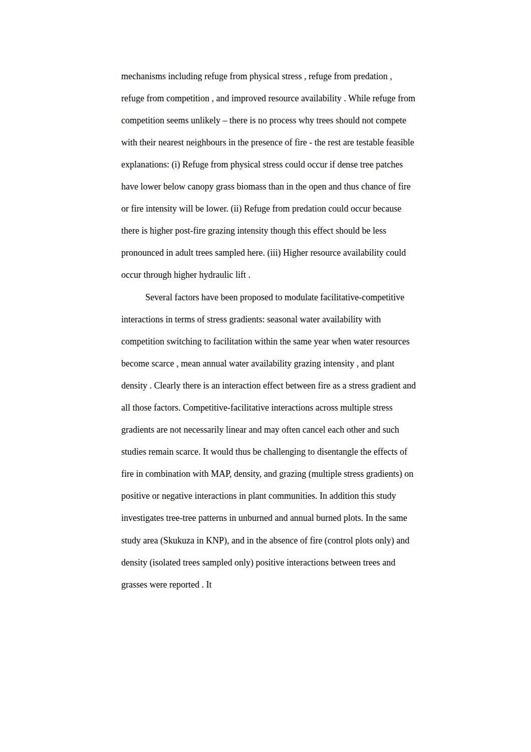mechanisms including refuge from physical stress , refuge from predation , refuge from competition , and improved resource availability . While refuge from competition seems unlikely – there is no process why trees should not compete with their nearest neighbours in the presence of fire - the rest are testable feasible explanations: (i) Refuge from physical stress could occur if dense tree patches have lower below canopy grass biomass than in the open and thus chance of fire or fire intensity will be lower. (ii) Refuge from predation could occur because there is higher post-fire grazing intensity though this effect should be less pronounced in adult trees sampled here. (iii) Higher resource availability could occur through higher hydraulic lift .
Several factors have been proposed to modulate facilitative-competitive interactions in terms of stress gradients: seasonal water availability with competition switching to facilitation within the same year when water resources become scarce , mean annual water availability grazing intensity , and plant density . Clearly there is an interaction effect between fire as a stress gradient and all those factors. Competitive-facilitative interactions across multiple stress gradients are not necessarily linear and may often cancel each other and such studies remain scarce. It would thus be challenging to disentangle the effects of fire in combination with MAP, density, and grazing (multiple stress gradients) on positive or negative interactions in plant communities. In addition this study investigates tree-tree patterns in unburned and annual burned plots. In the same study area (Skukuza in KNP), and in the absence of fire (control plots only) and density (isolated trees sampled only) positive interactions between trees and grasses were reported . It